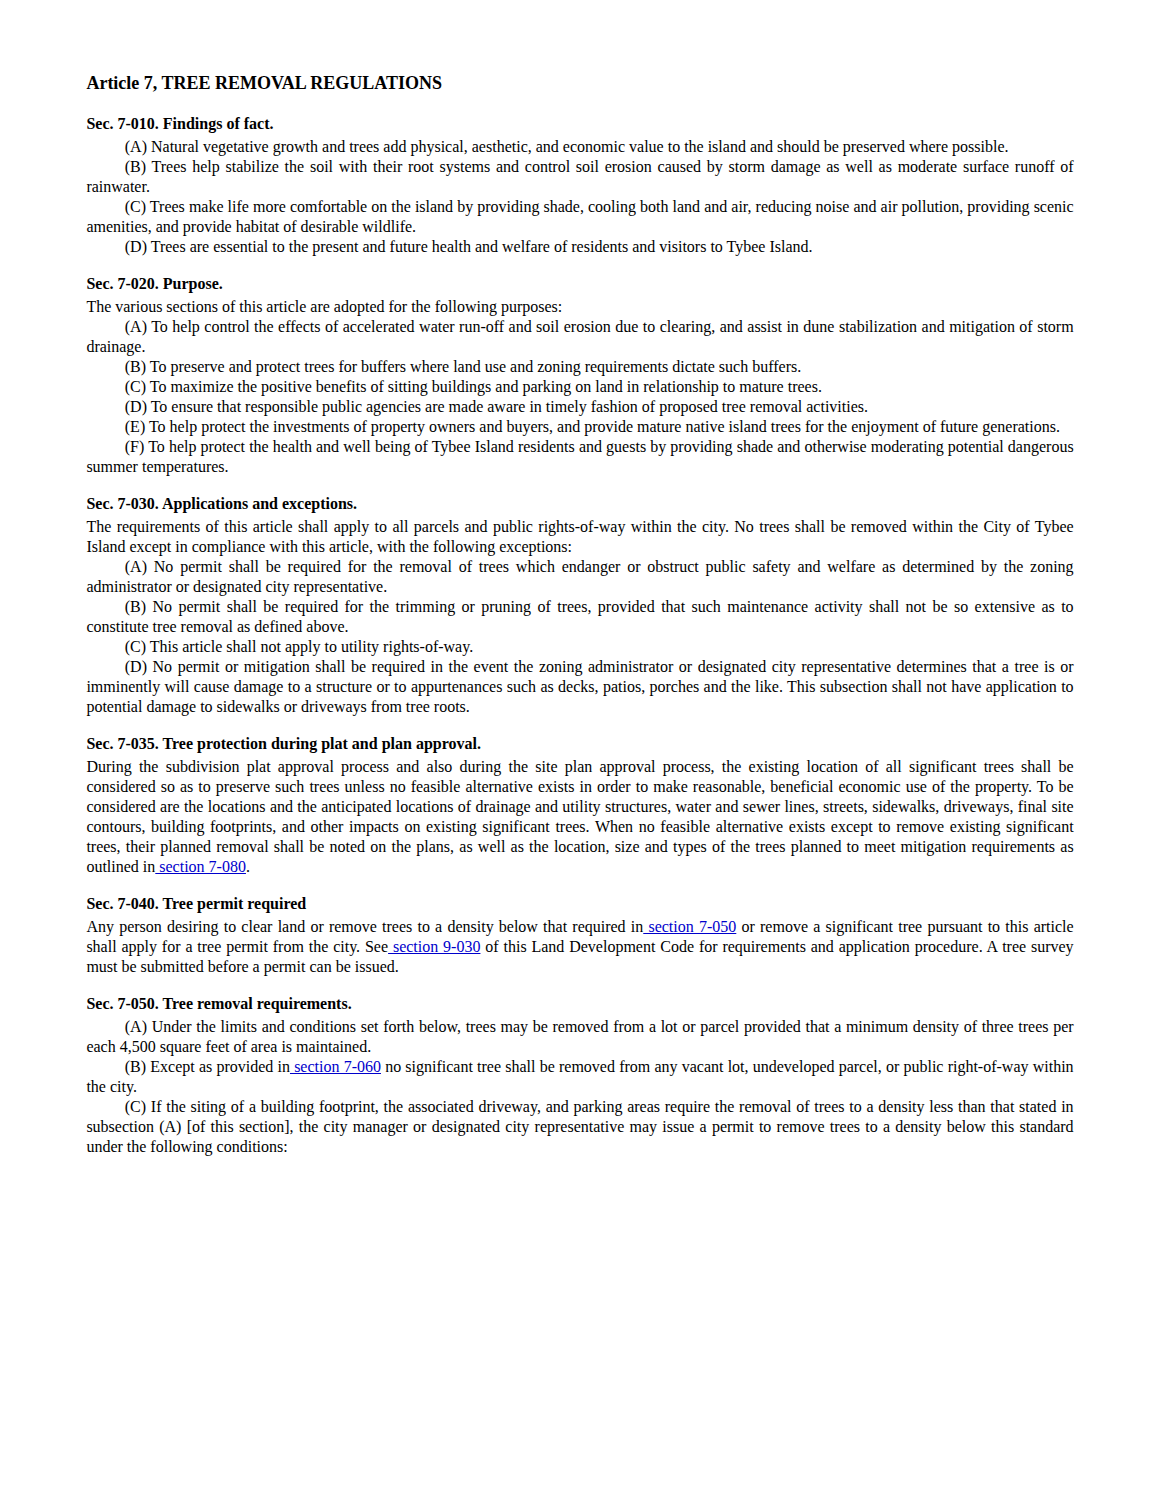Article 7, TREE REMOVAL REGULATIONS
Sec. 7-010. Findings of fact.
(A) Natural vegetative growth and trees add physical, aesthetic, and economic value to the island and should be preserved where possible.
(B) Trees help stabilize the soil with their root systems and control soil erosion caused by storm damage as well as moderate surface runoff of rainwater.
(C) Trees make life more comfortable on the island by providing shade, cooling both land and air, reducing noise and air pollution, providing scenic amenities, and provide habitat of desirable wildlife.
(D) Trees are essential to the present and future health and welfare of residents and visitors to Tybee Island.
Sec. 7-020. Purpose.
The various sections of this article are adopted for the following purposes:
(A) To help control the effects of accelerated water run-off and soil erosion due to clearing, and assist in dune stabilization and mitigation of storm drainage.
(B) To preserve and protect trees for buffers where land use and zoning requirements dictate such buffers.
(C) To maximize the positive benefits of sitting buildings and parking on land in relationship to mature trees.
(D) To ensure that responsible public agencies are made aware in timely fashion of proposed tree removal activities.
(E) To help protect the investments of property owners and buyers, and provide mature native island trees for the enjoyment of future generations.
(F) To help protect the health and well being of Tybee Island residents and guests by providing shade and otherwise moderating potential dangerous summer temperatures.
Sec. 7-030. Applications and exceptions.
The requirements of this article shall apply to all parcels and public rights-of-way within the city. No trees shall be removed within the City of Tybee Island except in compliance with this article, with the following exceptions:
(A) No permit shall be required for the removal of trees which endanger or obstruct public safety and welfare as determined by the zoning administrator or designated city representative.
(B) No permit shall be required for the trimming or pruning of trees, provided that such maintenance activity shall not be so extensive as to constitute tree removal as defined above.
(C) This article shall not apply to utility rights-of-way.
(D) No permit or mitigation shall be required in the event the zoning administrator or designated city representative determines that a tree is or imminently will cause damage to a structure or to appurtenances such as decks, patios, porches and the like. This subsection shall not have application to potential damage to sidewalks or driveways from tree roots.
Sec. 7-035. Tree protection during plat and plan approval.
During the subdivision plat approval process and also during the site plan approval process, the existing location of all significant trees shall be considered so as to preserve such trees unless no feasible alternative exists in order to make reasonable, beneficial economic use of the property. To be considered are the locations and the anticipated locations of drainage and utility structures, water and sewer lines, streets, sidewalks, driveways, final site contours, building footprints, and other impacts on existing significant trees. When no feasible alternative exists except to remove existing significant trees, their planned removal shall be noted on the plans, as well as the location, size and types of the trees planned to meet mitigation requirements as outlined in section 7-080.
Sec. 7-040. Tree permit required
Any person desiring to clear land or remove trees to a density below that required in section 7-050 or remove a significant tree pursuant to this article shall apply for a tree permit from the city. See section 9-030 of this Land Development Code for requirements and application procedure. A tree survey must be submitted before a permit can be issued.
Sec. 7-050. Tree removal requirements.
(A) Under the limits and conditions set forth below, trees may be removed from a lot or parcel provided that a minimum density of three trees per each 4,500 square feet of area is maintained.
(B) Except as provided in section 7-060 no significant tree shall be removed from any vacant lot, undeveloped parcel, or public right-of-way within the city.
(C) If the siting of a building footprint, the associated driveway, and parking areas require the removal of trees to a density less than that stated in subsection (A) [of this section], the city manager or designated city representative may issue a permit to remove trees to a density below this standard under the following conditions: